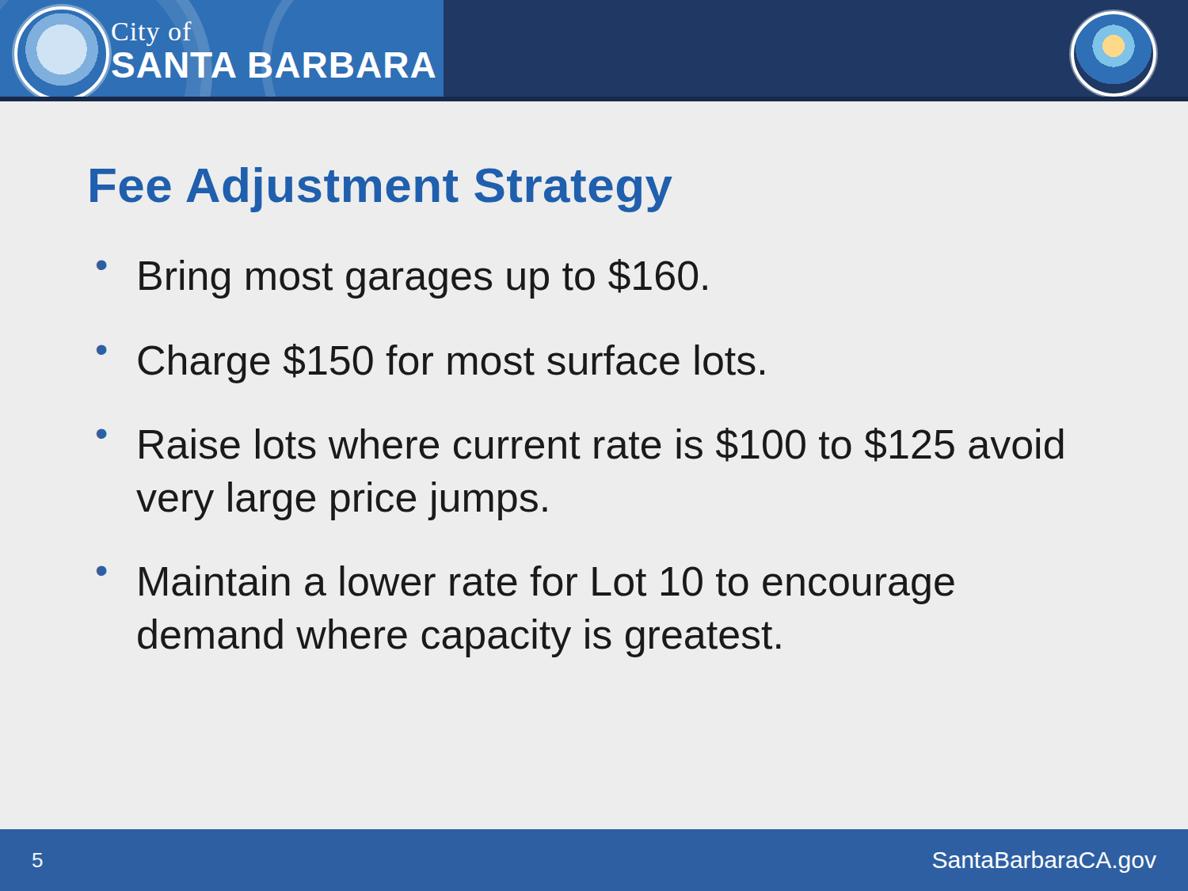City of
Santa Barbara
Fee Adjustment Strategy
Bring most garages up to $160.
Charge $150 for most surface lots.
Raise lots where current rate is $100 to $125 avoid very large price jumps.
Maintain a lower rate for Lot 10 to encourage demand where capacity is greatest.
5 SantaBarbaraCA.gov